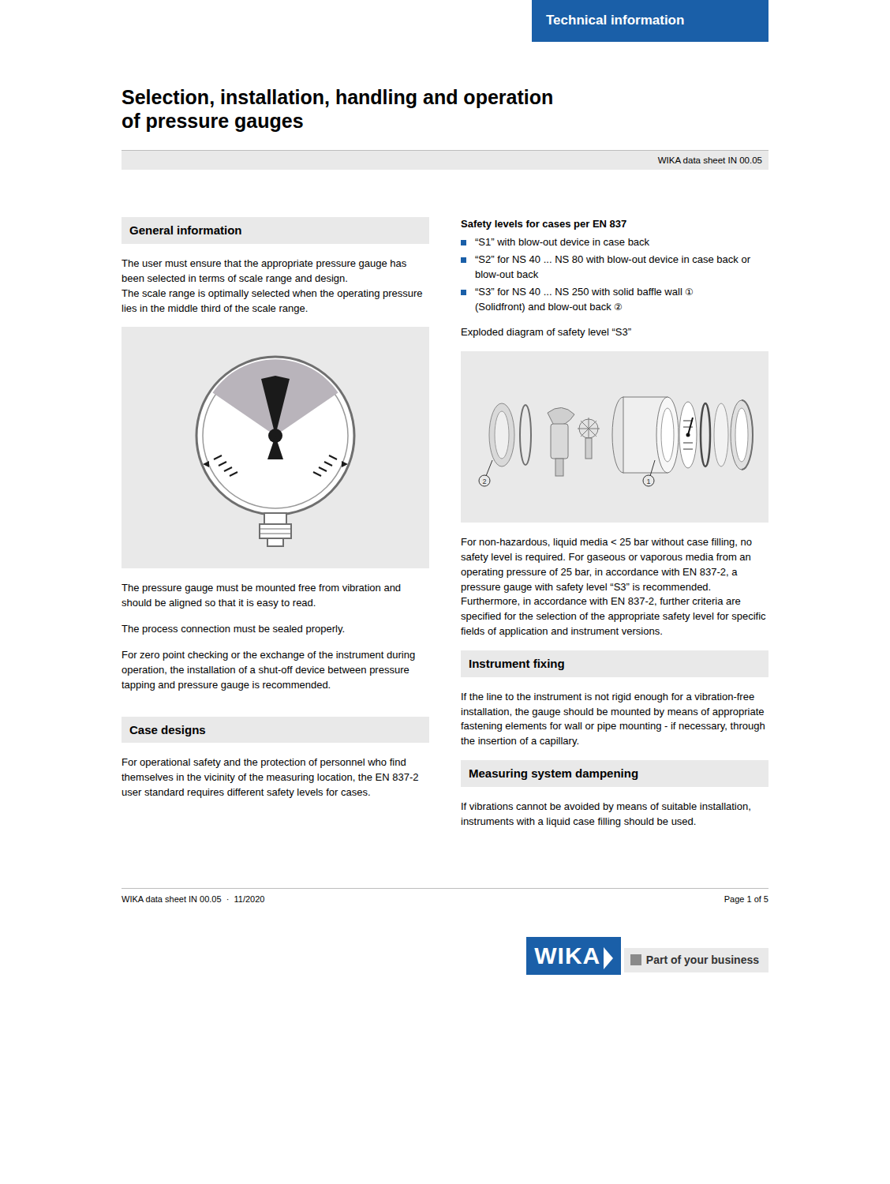Technical information
Selection, installation, handling and operation
of pressure gauges
WIKA data sheet IN 00.05
General information
The user must ensure that the appropriate pressure gauge has been selected in terms of scale range and design.
The scale range is optimally selected when the operating pressure lies in the middle third of the scale range.
The pressure gauge must be mounted free from vibration and should be aligned so that it is easy to read.
The process connection must be sealed properly.
For zero point checking or the exchange of the instrument during operation, the installation of a shut-off device between pressure tapping and pressure gauge is recommended.
Case designs
For operational safety and the protection of personnel who find themselves in the vicinity of the measuring location, the EN 837-2 user standard requires different safety levels for cases.
Safety levels for cases per EN 837
“S1” with blow-out device in case back
“S2” for NS 40 ... NS 80 with blow-out device in case back or blow-out back
“S3” for NS 40 ... NS 250 with solid baffle wall ①
(Solidfront) and blow-out back ②
Exploded diagram of safety level “S3”
2 1
For non-hazardous, liquid media < 25 bar without case filling, no safety level is required. For gaseous or vaporous media from an operating pressure of 25 bar, in accordance with EN 837-2, a pressure gauge with safety level “S3” is recommended. Furthermore, in accordance with EN 837-2, further criteria are specified for the selection of the appropriate safety level for specific fields of application and instrument versions.
Instrument fixing
If the line to the instrument is not rigid enough for a vibration-free installation, the gauge should be mounted by means of appropriate fastening elements for wall or pipe mounting - if necessary, through the insertion of a capillary.
Measuring system dampening
If vibrations cannot be avoided by means of suitable installation, instruments with a liquid case filling should be used.
WIKA data sheet IN 00.05 · 11/2020
Page 1 of 5
WIKA
Part of your business